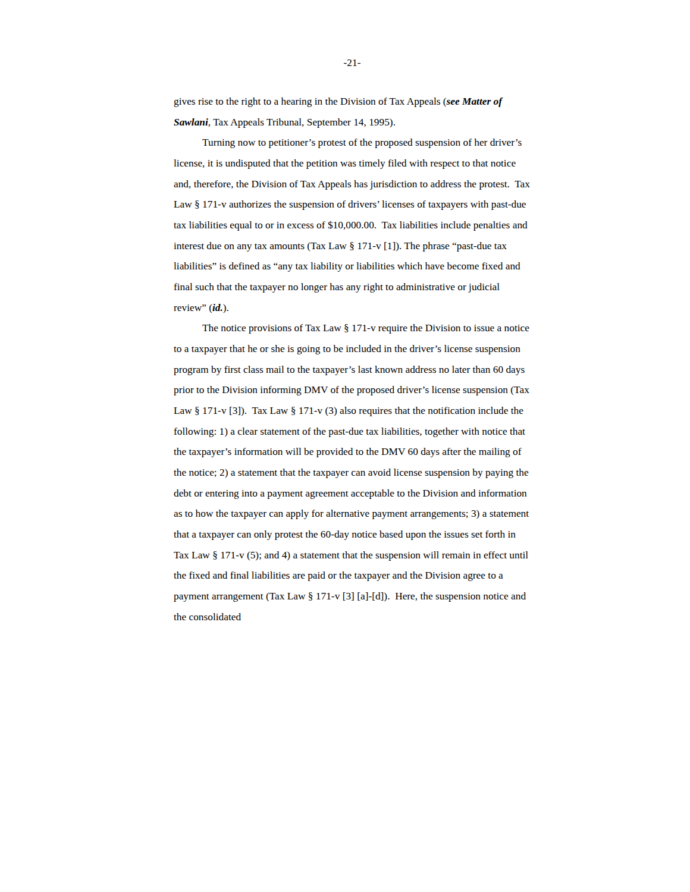-21-
gives rise to the right to a hearing in the Division of Tax Appeals (see Matter of Sawlani, Tax Appeals Tribunal, September 14, 1995).
Turning now to petitioner’s protest of the proposed suspension of her driver’s license, it is undisputed that the petition was timely filed with respect to that notice and, therefore, the Division of Tax Appeals has jurisdiction to address the protest. Tax Law § 171-v authorizes the suspension of drivers’ licenses of taxpayers with past-due tax liabilities equal to or in excess of $10,000.00. Tax liabilities include penalties and interest due on any tax amounts (Tax Law § 171-v [1]). The phrase “past-due tax liabilities” is defined as “any tax liability or liabilities which have become fixed and final such that the taxpayer no longer has any right to administrative or judicial review” (id.).
The notice provisions of Tax Law § 171-v require the Division to issue a notice to a taxpayer that he or she is going to be included in the driver’s license suspension program by first class mail to the taxpayer’s last known address no later than 60 days prior to the Division informing DMV of the proposed driver’s license suspension (Tax Law § 171-v [3]). Tax Law § 171-v (3) also requires that the notification include the following: 1) a clear statement of the past-due tax liabilities, together with notice that the taxpayer’s information will be provided to the DMV 60 days after the mailing of the notice; 2) a statement that the taxpayer can avoid license suspension by paying the debt or entering into a payment agreement acceptable to the Division and information as to how the taxpayer can apply for alternative payment arrangements; 3) a statement that a taxpayer can only protest the 60-day notice based upon the issues set forth in Tax Law § 171-v (5); and 4) a statement that the suspension will remain in effect until the fixed and final liabilities are paid or the taxpayer and the Division agree to a payment arrangement (Tax Law § 171-v [3] [a]-[d]). Here, the suspension notice and the consolidated